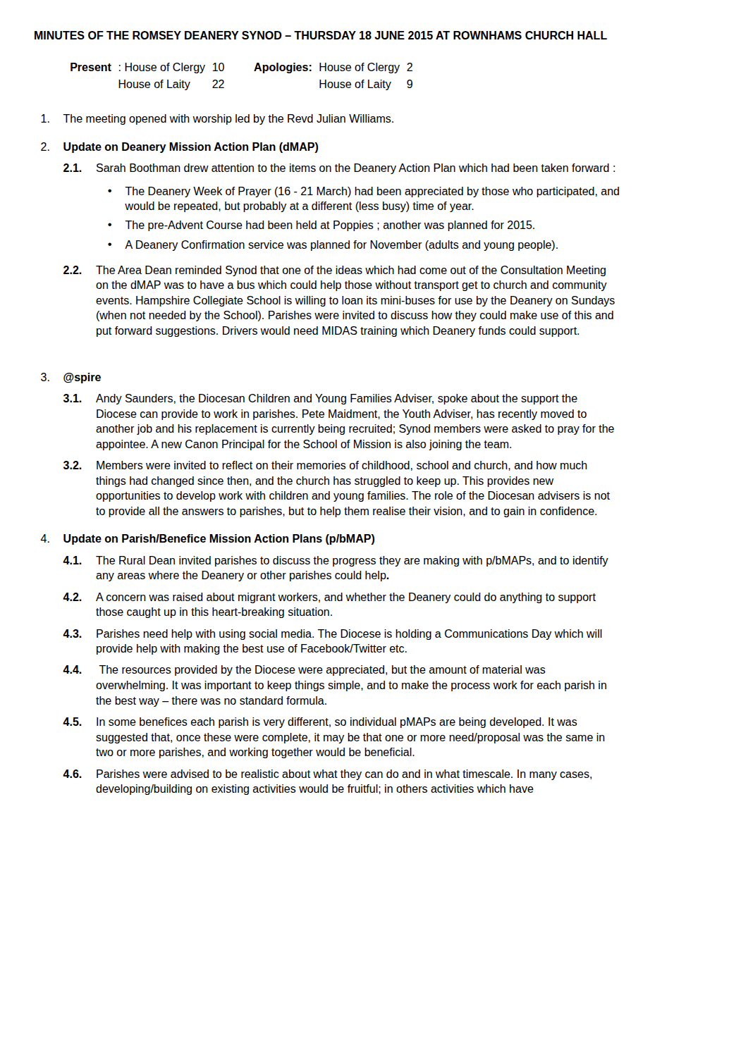MINUTES OF THE ROMSEY DEANERY SYNOD – THURSDAY 18 JUNE 2015 AT ROWNHAMS CHURCH HALL
| Present | : House of Clergy | 10 | Apologies: | House of Clergy | 2 |
| | House of Laity | 22 | | House of Laity | 9 |
The meeting opened with worship led by the Revd Julian Williams.
Update on Deanery Mission Action Plan (dMAP)
2.1. Sarah Boothman drew attention to the items on the Deanery Action Plan which had been taken forward :
The Deanery Week of Prayer (16 - 21 March) had been appreciated by those who participated, and would be repeated, but probably at a different (less busy) time of year.
The pre-Advent Course had been held at Poppies ; another was planned for 2015.
A Deanery Confirmation service was planned for November (adults and young people).
2.2. The Area Dean reminded Synod that one of the ideas which had come out of the Consultation Meeting on the dMAP was to have a bus which could help those without transport get to church and community events. Hampshire Collegiate School is willing to loan its mini-buses for use by the Deanery on Sundays (when not needed by the School). Parishes were invited to discuss how they could make use of this and put forward suggestions. Drivers would need MIDAS training which Deanery funds could support.
@spire
3.1. Andy Saunders, the Diocesan Children and Young Families Adviser, spoke about the support the Diocese can provide to work in parishes. Pete Maidment, the Youth Adviser, has recently moved to another job and his replacement is currently being recruited; Synod members were asked to pray for the appointee. A new Canon Principal for the School of Mission is also joining the team.
3.2. Members were invited to reflect on their memories of childhood, school and church, and how much things had changed since then, and the church has struggled to keep up. This provides new opportunities to develop work with children and young families. The role of the Diocesan advisers is not to provide all the answers to parishes, but to help them realise their vision, and to gain in confidence.
Update on Parish/Benefice Mission Action Plans (p/bMAP)
4.1. The Rural Dean invited parishes to discuss the progress they are making with p/bMAPs, and to identify any areas where the Deanery or other parishes could help.
4.2. A concern was raised about migrant workers, and whether the Deanery could do anything to support those caught up in this heart-breaking situation.
4.3. Parishes need help with using social media. The Diocese is holding a Communications Day which will provide help with making the best use of Facebook/Twitter etc.
4.4. The resources provided by the Diocese were appreciated, but the amount of material was overwhelming. It was important to keep things simple, and to make the process work for each parish in the best way – there was no standard formula.
4.5. In some benefices each parish is very different, so individual pMAPs are being developed. It was suggested that, once these were complete, it may be that one or more need/proposal was the same in two or more parishes, and working together would be beneficial.
4.6. Parishes were advised to be realistic about what they can do and in what timescale. In many cases, developing/building on existing activities would be fruitful; in others activities which have